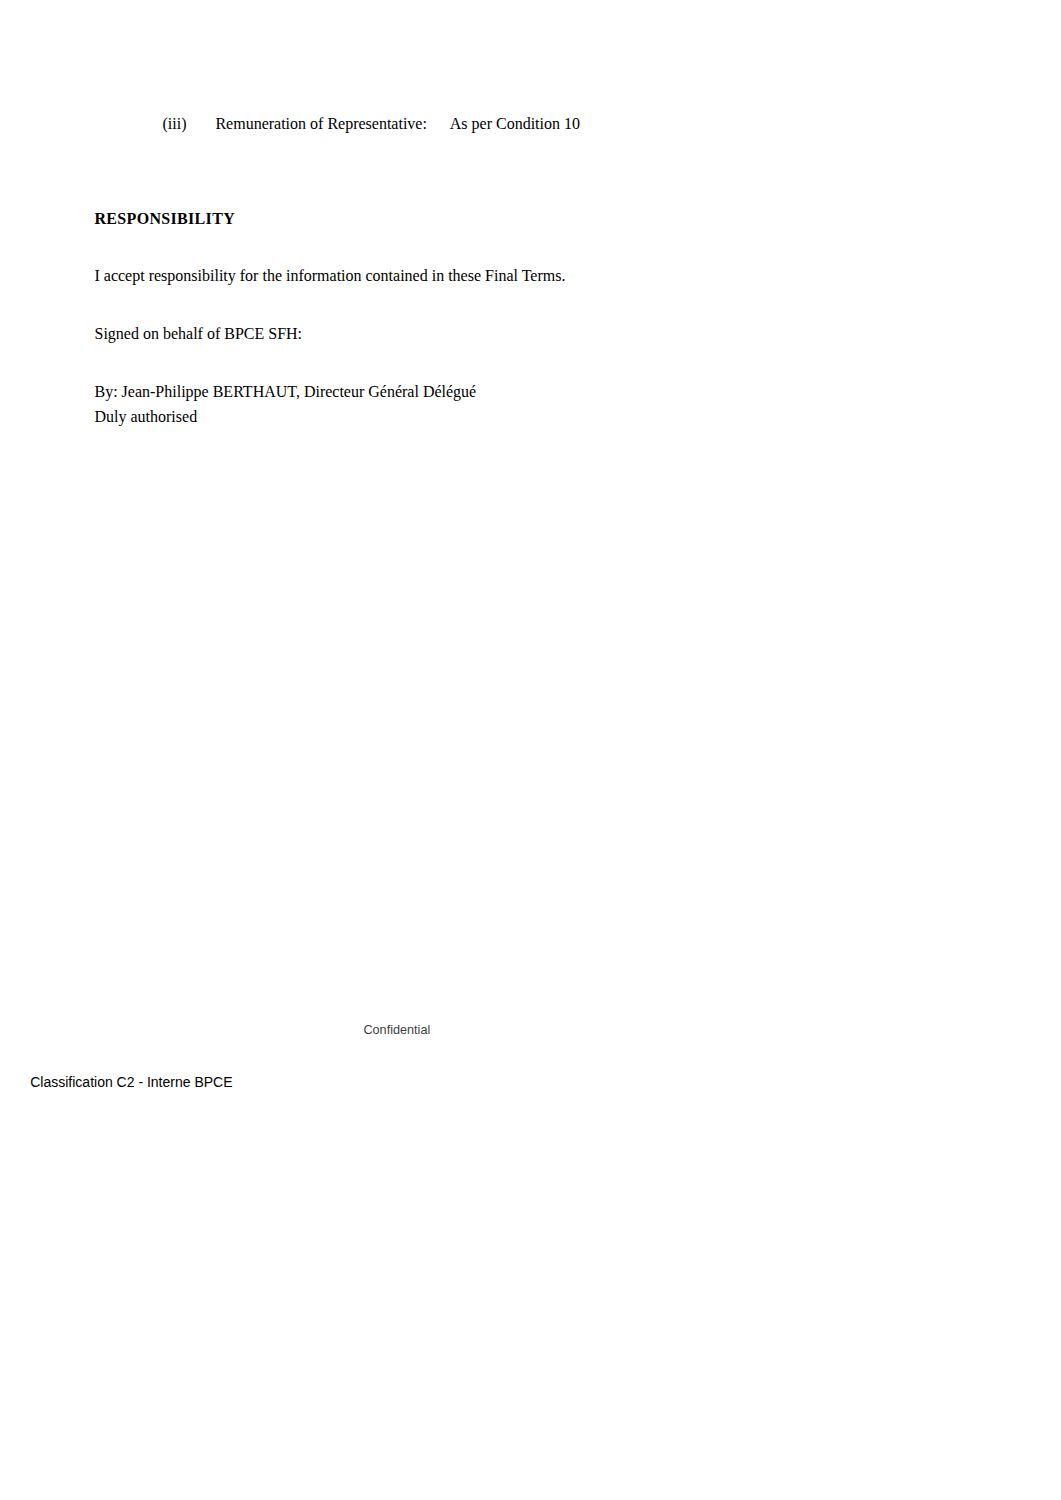(iii) Remuneration of Representative: As per Condition 10
RESPONSIBILITY
I accept responsibility for the information contained in these Final Terms.
Signed on behalf of BPCE SFH:
By: Jean-Philippe BERTHAUT, Directeur Général Délégué
Duly authorised
Confidential
Classification C2 - Interne BPCE